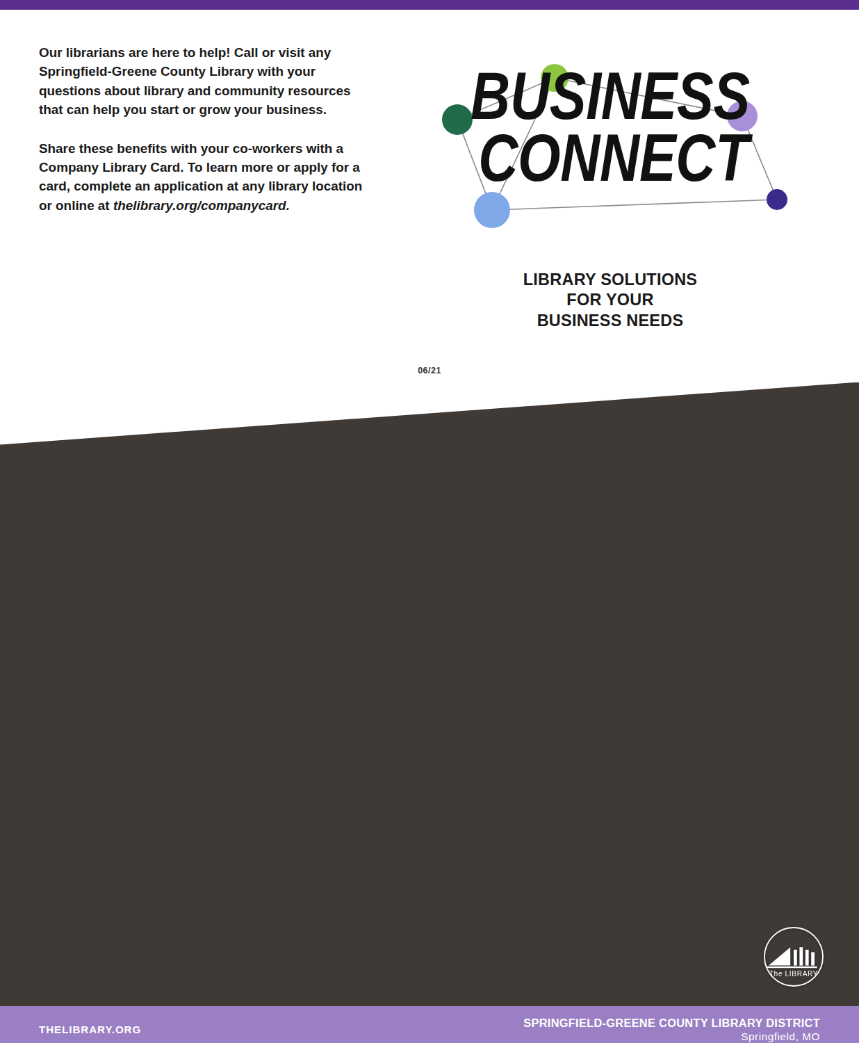Our librarians are here to help! Call or visit any Springfield-Greene County Library with your questions about library and community resources that can help you start or grow your business.
Share these benefits with your co-workers with a Company Library Card. To learn more or apply for a card, complete an application at any library location or online at thelibrary.org/companycard.
Business Connect
Library Solutions
for Your
Business Needs
06/21
The LIBRARY
thelibrary.org
Springfield-Greene County Library District Springfield, MO